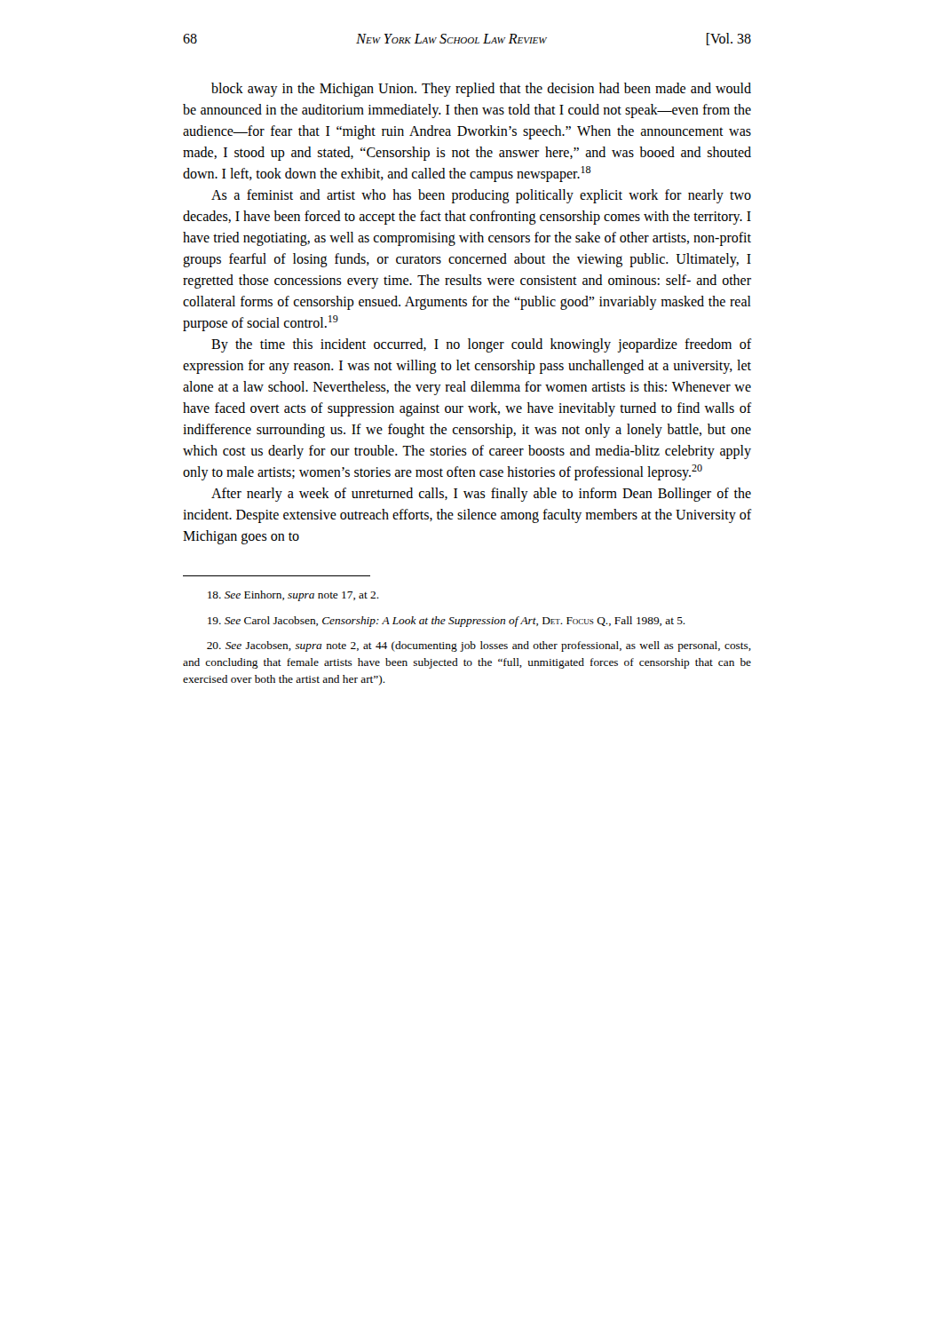68 New York Law School Law Review [Vol. 38
block away in the Michigan Union. They replied that the decision had been made and would be announced in the auditorium immediately. I then was told that I could not speak—even from the audience—for fear that I “might ruin Andrea Dworkin’s speech.” When the announcement was made, I stood up and stated, “Censorship is not the answer here,” and was booed and shouted down. I left, took down the exhibit, and called the campus newspaper.18
As a feminist and artist who has been producing politically explicit work for nearly two decades, I have been forced to accept the fact that confronting censorship comes with the territory. I have tried negotiating, as well as compromising with censors for the sake of other artists, non-profit groups fearful of losing funds, or curators concerned about the viewing public. Ultimately, I regretted those concessions every time. The results were consistent and ominous: self- and other collateral forms of censorship ensued. Arguments for the “public good” invariably masked the real purpose of social control.19
By the time this incident occurred, I no longer could knowingly jeopardize freedom of expression for any reason. I was not willing to let censorship pass unchallenged at a university, let alone at a law school. Nevertheless, the very real dilemma for women artists is this: Whenever we have faced overt acts of suppression against our work, we have inevitably turned to find walls of indifference surrounding us. If we fought the censorship, it was not only a lonely battle, but one which cost us dearly for our trouble. The stories of career boosts and media-blitz celebrity apply only to male artists; women’s stories are most often case histories of professional leprosy.20
After nearly a week of unreturned calls, I was finally able to inform Dean Bollinger of the incident. Despite extensive outreach efforts, the silence among faculty members at the University of Michigan goes on to
18. See Einhorn, supra note 17, at 2.
19. See Carol Jacobsen, Censorship: A Look at the Suppression of Art, Det. Focus Q., Fall 1989, at 5.
20. See Jacobsen, supra note 2, at 44 (documenting job losses and other professional, as well as personal, costs, and concluding that female artists have been subjected to the “full, unmitigated forces of censorship that can be exercised over both the artist and her art”).